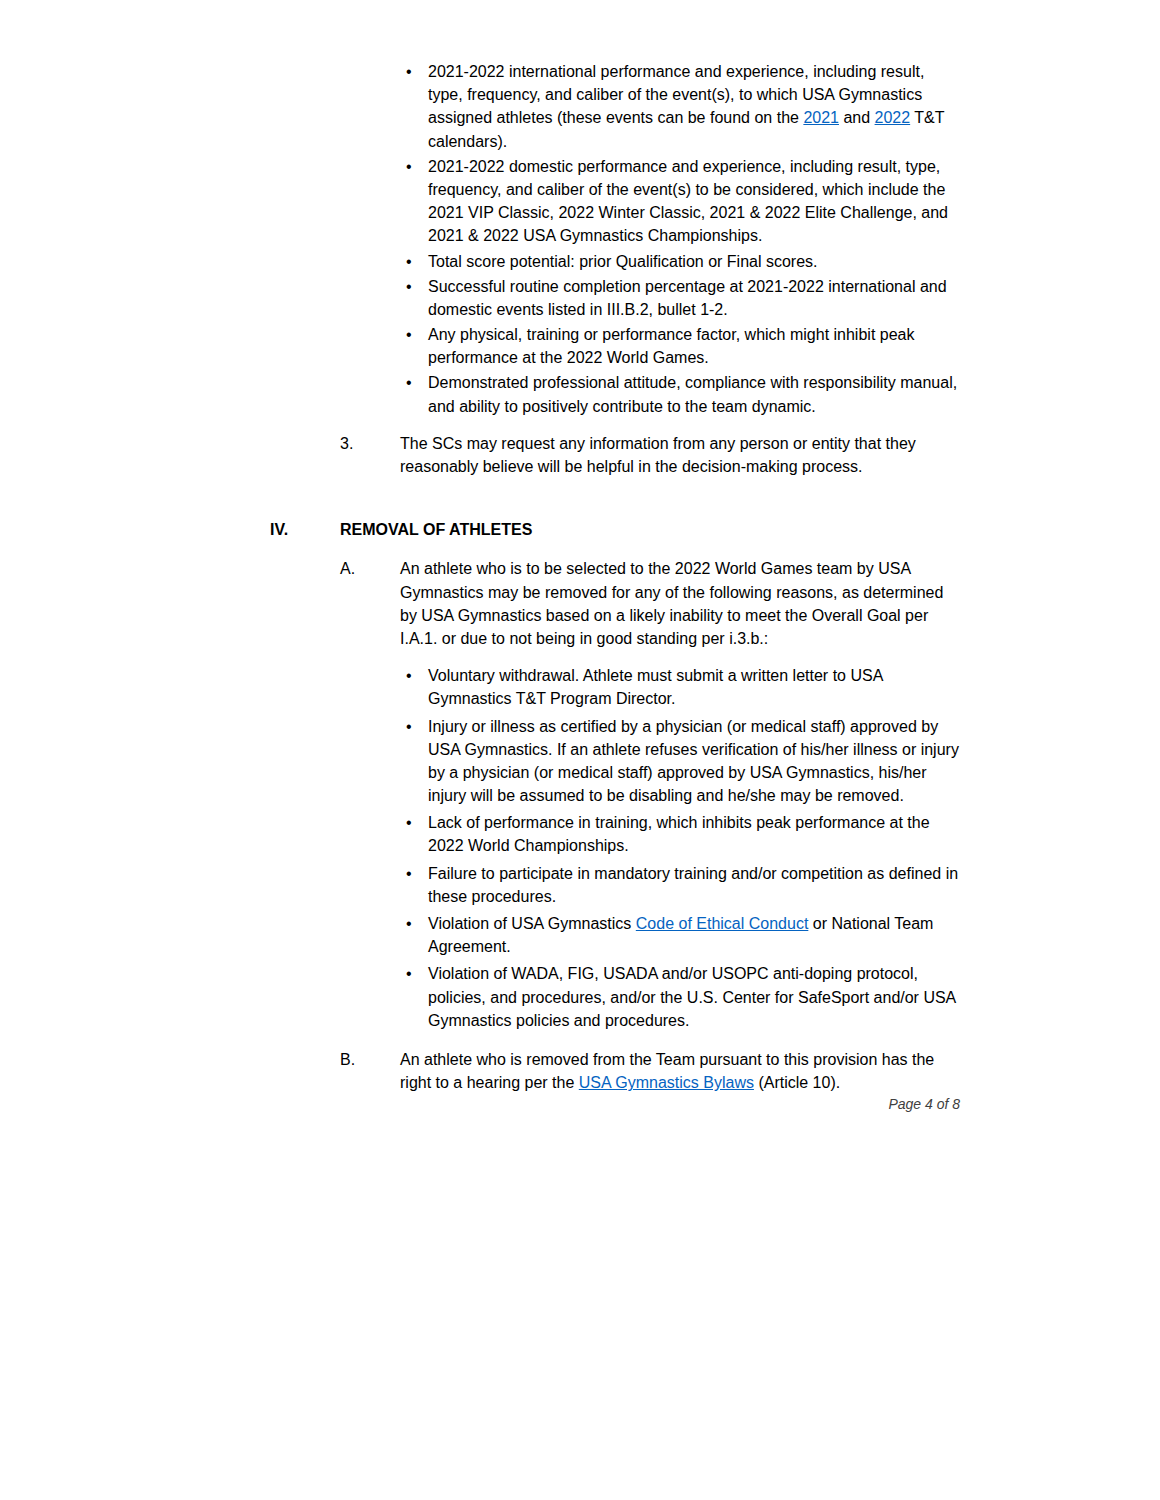2021-2022 international performance and experience, including result, type, frequency, and caliber of the event(s), to which USA Gymnastics assigned athletes (these events can be found on the 2021 and 2022 T&T calendars).
2021-2022 domestic performance and experience, including result, type, frequency, and caliber of the event(s) to be considered, which include the 2021 VIP Classic, 2022 Winter Classic, 2021 & 2022 Elite Challenge, and 2021 & 2022 USA Gymnastics Championships.
Total score potential: prior Qualification or Final scores.
Successful routine completion percentage at 2021-2022 international and domestic events listed in III.B.2, bullet 1-2.
Any physical, training or performance factor, which might inhibit peak performance at the 2022 World Games.
Demonstrated professional attitude, compliance with responsibility manual, and ability to positively contribute to the team dynamic.
3.
The SCs may request any information from any person or entity that they reasonably believe will be helpful in the decision-making process.
IV. REMOVAL OF ATHLETES
A.
An athlete who is to be selected to the 2022 World Games team by USA Gymnastics may be removed for any of the following reasons, as determined by USA Gymnastics based on a likely inability to meet the Overall Goal per I.A.1. or due to not being in good standing per i.3.b.:
Voluntary withdrawal. Athlete must submit a written letter to USA Gymnastics T&T Program Director.
Injury or illness as certified by a physician (or medical staff) approved by USA Gymnastics. If an athlete refuses verification of his/her illness or injury by a physician (or medical staff) approved by USA Gymnastics, his/her injury will be assumed to be disabling and he/she may be removed.
Lack of performance in training, which inhibits peak performance at the 2022 World Championships.
Failure to participate in mandatory training and/or competition as defined in these procedures.
Violation of USA Gymnastics Code of Ethical Conduct or National Team Agreement.
Violation of WADA, FIG, USADA and/or USOPC anti-doping protocol, policies, and procedures, and/or the U.S. Center for SafeSport and/or USA Gymnastics policies and procedures.
B.
An athlete who is removed from the Team pursuant to this provision has the right to a hearing per the USA Gymnastics Bylaws (Article 10).
Page 4 of 8